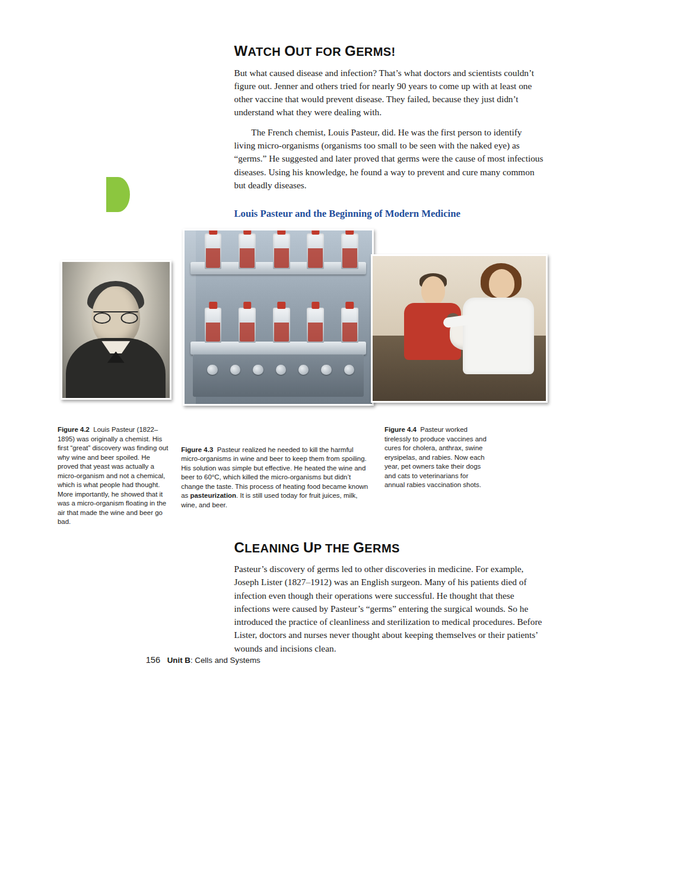WATCH OUT FOR GERMS!
But what caused disease and infection? That’s what doctors and scientists couldn’t figure out. Jenner and others tried for nearly 90 years to come up with at least one other vaccine that would prevent disease. They failed, because they just didn’t understand what they were dealing with.
The French chemist, Louis Pasteur, did. He was the first person to identify living micro-organisms (organisms too small to be seen with the naked eye) as “germs.” He suggested and later proved that germs were the cause of most infectious diseases. Using his knowledge, he found a way to prevent and cure many common but deadly diseases.
Louis Pasteur and the Beginning of Modern Medicine
Figure 4.2 Louis Pasteur (1822–1895) was originally a chemist. His first “great” discovery was finding out why wine and beer spoiled. He proved that yeast was actually a micro-organism and not a chemical, which is what people had thought. More importantly, he showed that it was a micro-organism floating in the air that made the wine and beer go bad.
Figure 4.3 Pasteur realized he needed to kill the harmful micro-organisms in wine and beer to keep them from spoiling. His solution was simple but effective. He heated the wine and beer to 60°C, which killed the micro-organisms but didn’t change the taste. This process of heating food became known as pasteurization. It is still used today for fruit juices, milk, wine, and beer.
Figure 4.4 Pasteur worked tirelessly to produce vaccines and cures for cholera, anthrax, swine erysipelas, and rabies. Now each year, pet owners take their dogs and cats to veterinarians for annual rabies vaccination shots.
CLEANING UP THE GERMS
Pasteur’s discovery of germs led to other discoveries in medicine. For example, Joseph Lister (1827–1912) was an English surgeon. Many of his patients died of infection even though their operations were successful. He thought that these infections were caused by Pasteur’s “germs” entering the surgical wounds. So he introduced the practice of cleanliness and sterilization to medical procedures. Before Lister, doctors and nurses never thought about keeping themselves or their patients’ wounds and incisions clean.
156 Unit B: Cells and Systems